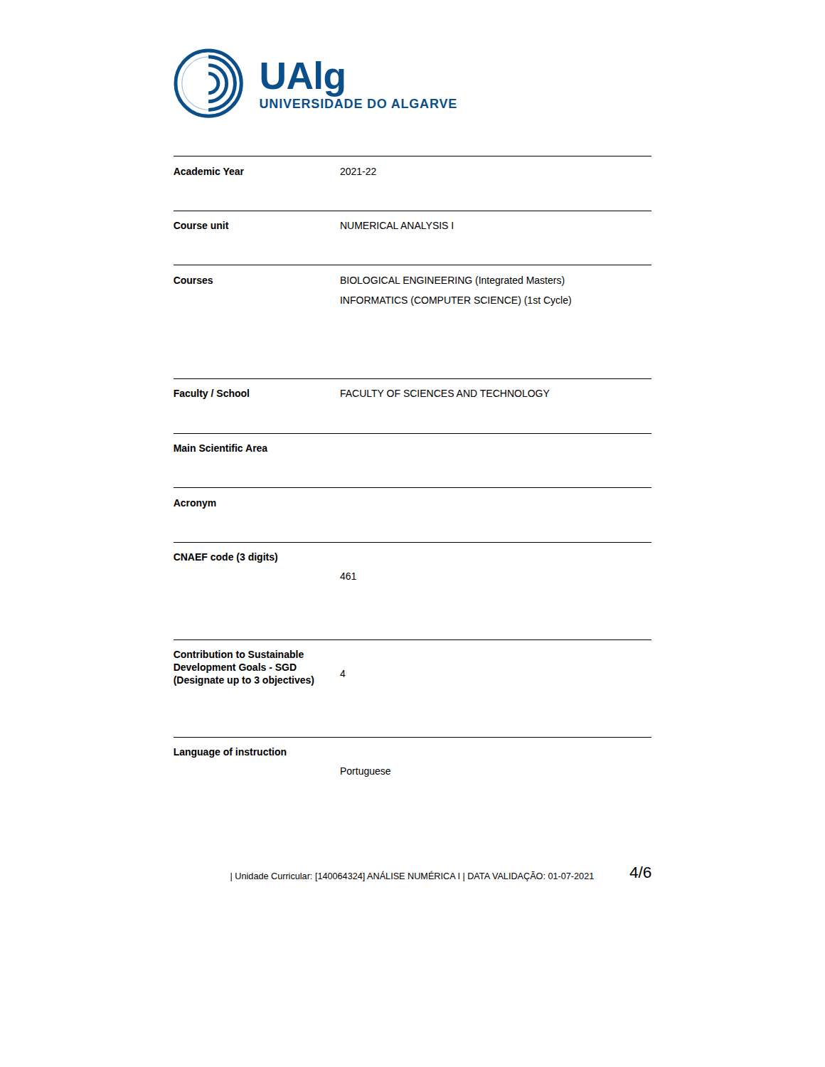UAlg
UNIVERSIDADE DO ALGARVE
Academic Year
2021-22
Course unit
NUMERICAL ANALYSIS I
Courses
BIOLOGICAL ENGINEERING (Integrated Masters)
INFORMATICS (COMPUTER SCIENCE) (1st Cycle)
Faculty / School
FACULTY OF SCIENCES AND TECHNOLOGY
Main Scientific Area
Acronym
CNAEF code (3 digits)
461
Contribution to Sustainable Development Goals - SGD (Designate up to 3 objectives)
4
Language of instruction
Portuguese
| Unidade Curricular: [140064324] ANÁLISE NUMÉRICA I | DATA VALIDAÇÃO: 01-07-2021
4/6